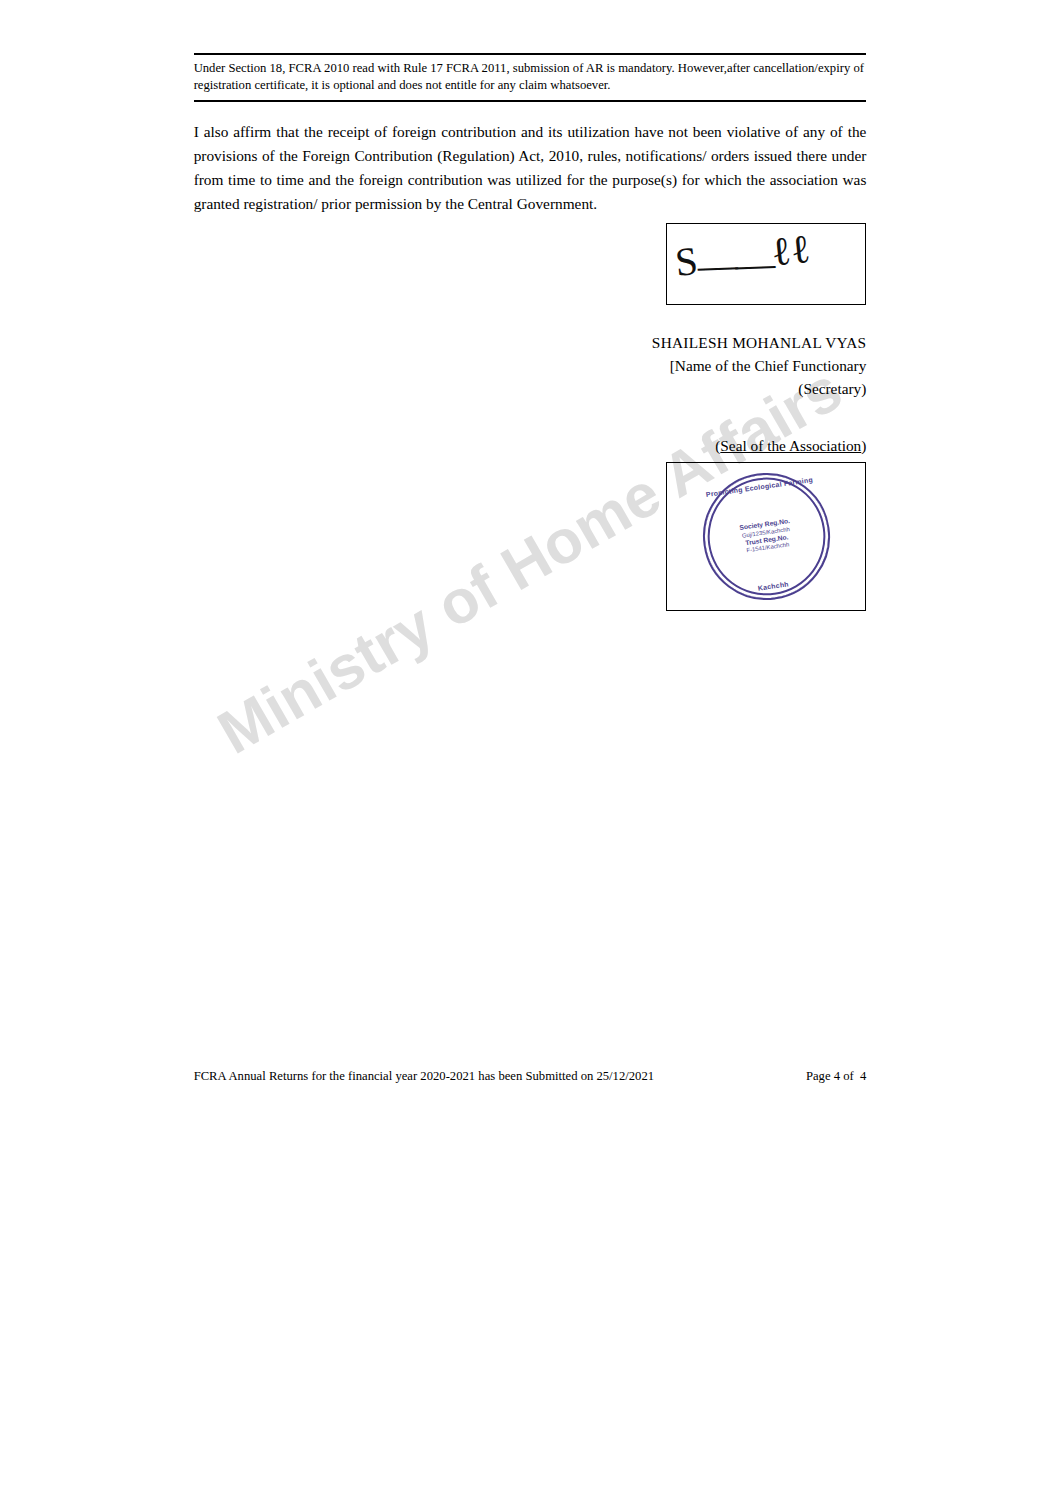Ministry of Home Affairs
Under Section 18, FCRA 2010 read with Rule 17 FCRA 2011, submission of AR is mandatory. However,after cancellation/expiry of registration certificate, it is optional and does not entitle for any claim whatsoever.
I also affirm that the receipt of foreign contribution and its utilization have not been violative of any of the provisions of the Foreign Contribution (Regulation) Act, 2010, rules, notifications/ orders issued there under from time to time and the foreign contribution was utilized for the purpose(s) for which the association was granted registration/ prior permission by the Central Government.
S——ℓℓ
SHAILESH MOHANLAL VYAS
[Name of the Chief Functionary
(Secretary)
(Seal of the Association)
Promoting Ecological Farming
Kachchh
Society Reg.No. Guj/1235/Kachchh Trust Reg.No. F-1541/Kachchh
FCRA Annual Returns for the financial year 2020-2021 has been Submitted on 25/12/2021
Page 4 of 4